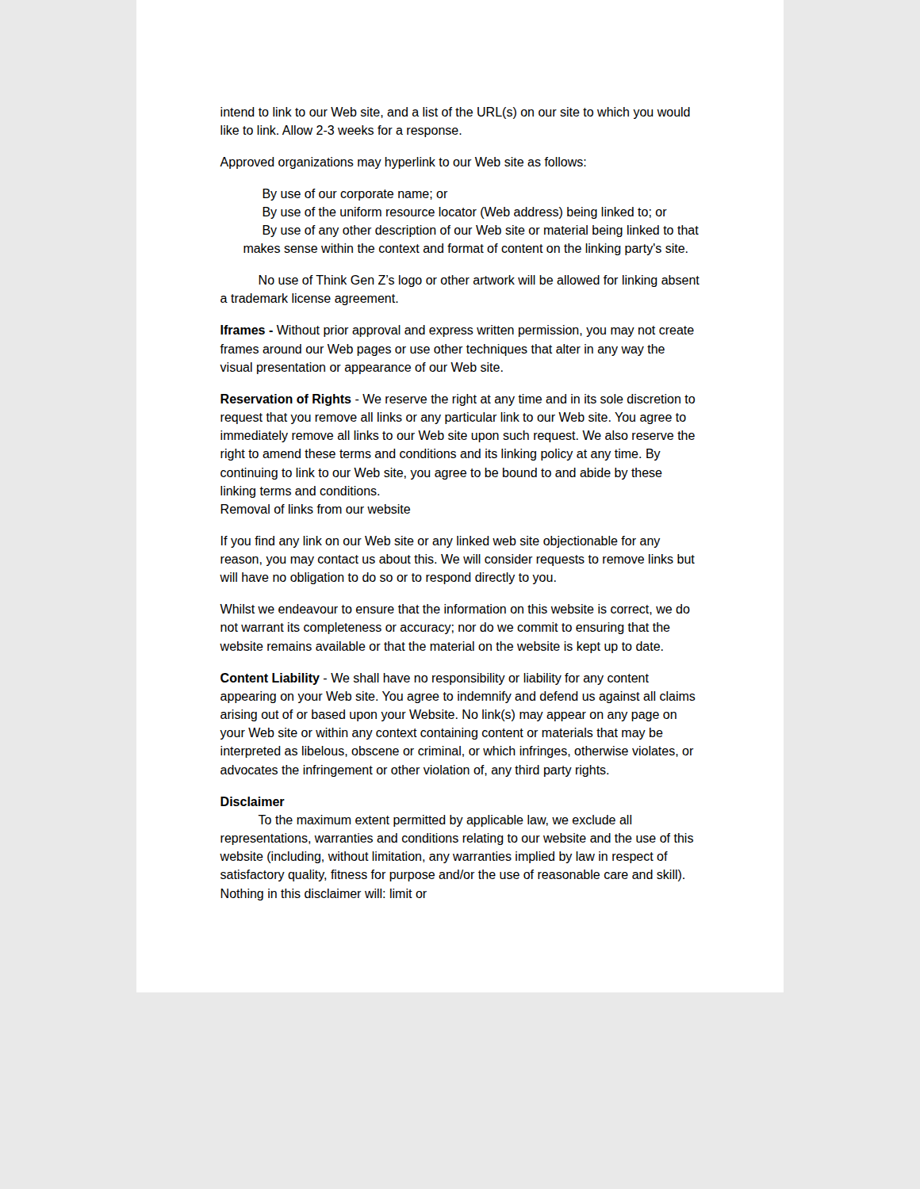intend to link to our Web site, and a list of the URL(s) on our site to which you would like to link. Allow 2-3 weeks for a response.
Approved organizations may hyperlink to our Web site as follows:
By use of our corporate name; or
By use of the uniform resource locator (Web address) being linked to; or
By use of any other description of our Web site or material being linked to that
makes sense within the context and format of content on the linking party's site.
No use of Think Gen Z’s logo or other artwork will be allowed for linking absent a trademark license agreement.
Iframes - Without prior approval and express written permission, you may not create frames around our Web pages or use other techniques that alter in any way the visual presentation or appearance of our Web site.
Reservation of Rights - We reserve the right at any time and in its sole discretion to request that you remove all links or any particular link to our Web site. You agree to immediately remove all links to our Web site upon such request. We also reserve the right to amend these terms and conditions and its linking policy at any time. By continuing to link to our Web site, you agree to be bound to and abide by these linking terms and conditions.
Removal of links from our website
If you find any link on our Web site or any linked web site objectionable for any reason, you may contact us about this. We will consider requests to remove links but will have no obligation to do so or to respond directly to you.
Whilst we endeavour to ensure that the information on this website is correct, we do not warrant its completeness or accuracy; nor do we commit to ensuring that the website remains available or that the material on the website is kept up to date.
Content Liability - We shall have no responsibility or liability for any content appearing on your Web site. You agree to indemnify and defend us against all claims arising out of or based upon your Website. No link(s) may appear on any page on your Web site or within any context containing content or materials that may be interpreted as libelous, obscene or criminal, or which infringes, otherwise violates, or advocates the infringement or other violation of, any third party rights.
Disclaimer
To the maximum extent permitted by applicable law, we exclude all representations, warranties and conditions relating to our website and the use of this website (including, without limitation, any warranties implied by law in respect of satisfactory quality, fitness for purpose and/or the use of reasonable care and skill). Nothing in this disclaimer will: limit or